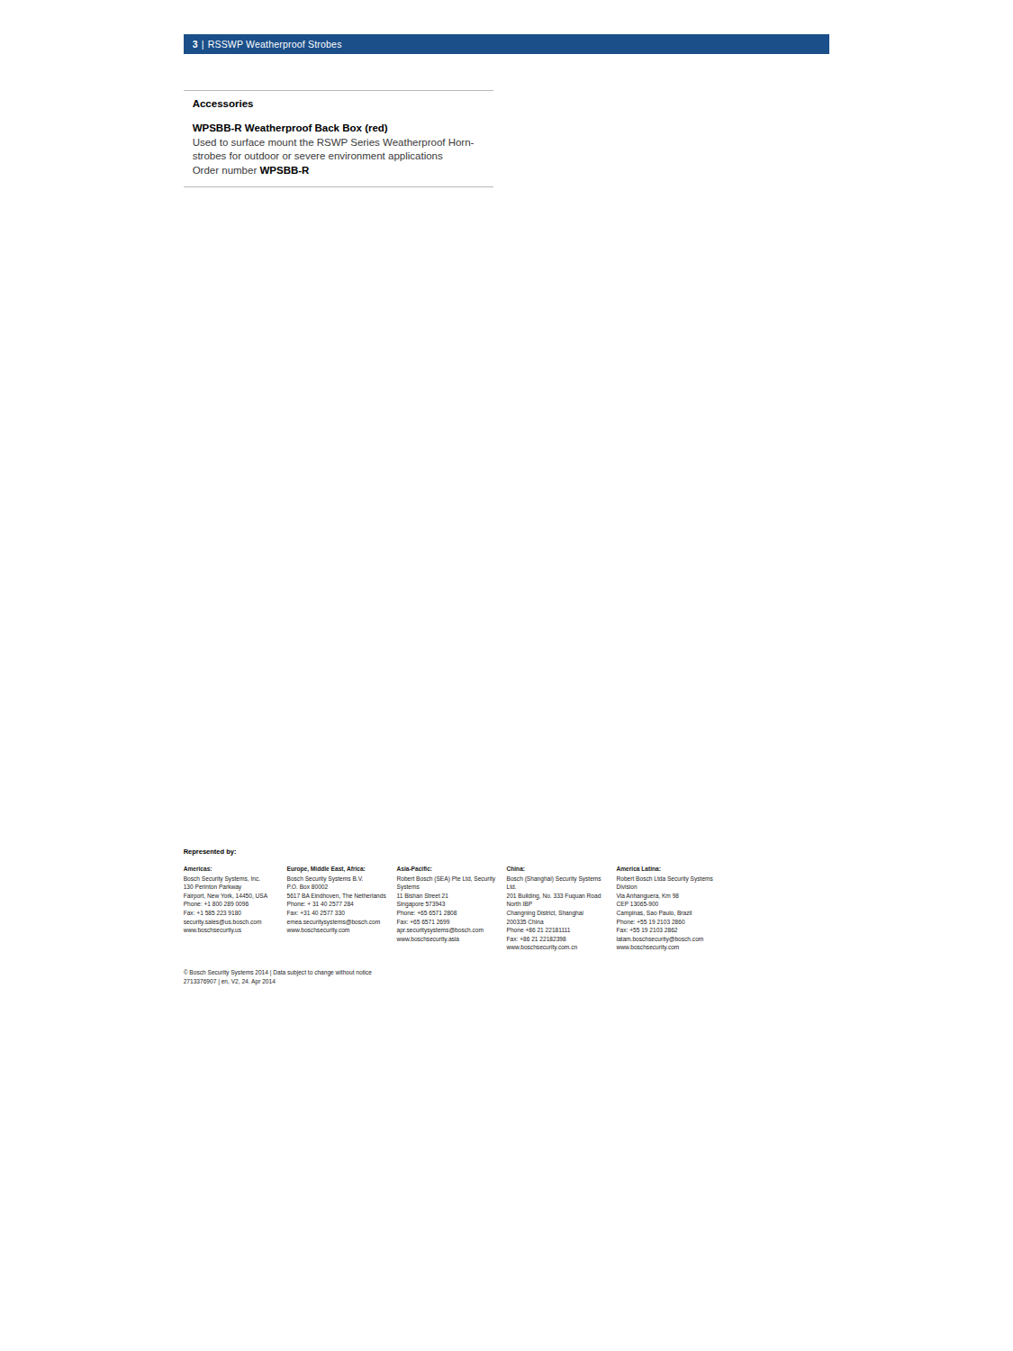3|RSSWP Weatherproof Strobes
Accessories
WPSBB-R Weatherproof Back Box (red)
Used to surface mount the RSWP Series Weatherproof Horn-strobes for outdoor or severe environment applications
Order number WPSBB-R
Represented by:
Americas: Bosch Security Systems, Inc.
130 Perinton Parkway
Fairport, New York, 14450, USA
Phone: +1 800 289 0096
Fax: +1 585 223 9180
security.sales@us.bosch.com
www.boschsecurity.us
Europe, Middle East, Africa: Bosch Security Systems B.V.
P.O. Box 80002
5617 BA Eindhoven, The Netherlands
Phone: + 31 40 2577 284
Fax: +31 40 2577 330
emea.securitysystems@bosch.com
www.boschsecurity.com
Asia-Pacific: Robert Bosch (SEA) Pte Ltd, Security Systems
11 Bishan Street 21
Singapore 573943
Phone: +65 6571 2808
Fax: +65 6571 2699
apr.securitysystems@bosch.com
www.boschsecurity.asia
China: Bosch (Shanghai) Security Systems Ltd.
201 Building, No. 333 Fuquan Road
North IBP
Changning District, Shanghai
200335 China
Phone +86 21 22181111
Fax: +86 21 22182398
www.boschsecurity.com.cn
America Latina: Robert Bosch Ltda Security Systems Division
Via Anhanguera, Km 98
CEP 13065-900
Campinas, Sao Paulo, Brazil
Phone: +55 19 2103 2860
Fax: +55 19 2103 2862
latam.boschsecurity@bosch.com
www.boschsecurity.com
© Bosch Security Systems 2014 | Data subject to change without notice
2713376907 | en, V2, 24. Apr 2014